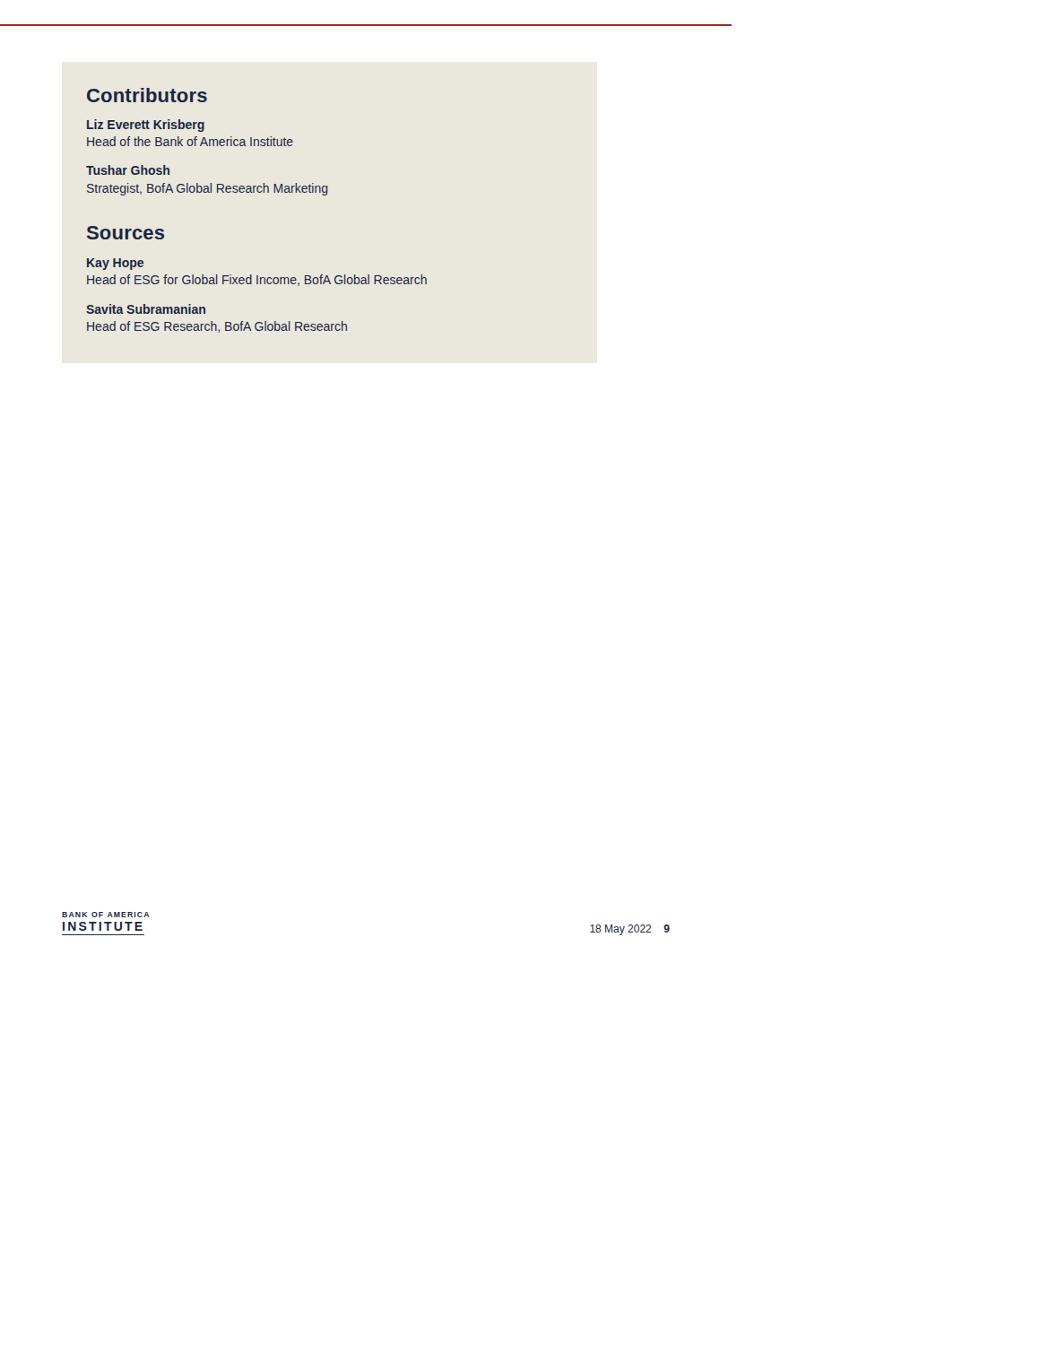Contributors
Liz Everett Krisberg
Head of the Bank of America Institute
Tushar Ghosh
Strategist, BofA Global Research Marketing
Sources
Kay Hope
Head of ESG for Global Fixed Income, BofA Global Research
Savita Subramanian
Head of ESG Research, BofA Global Research
BANK OF AMERICA
INSTITUTE
18 May 20229